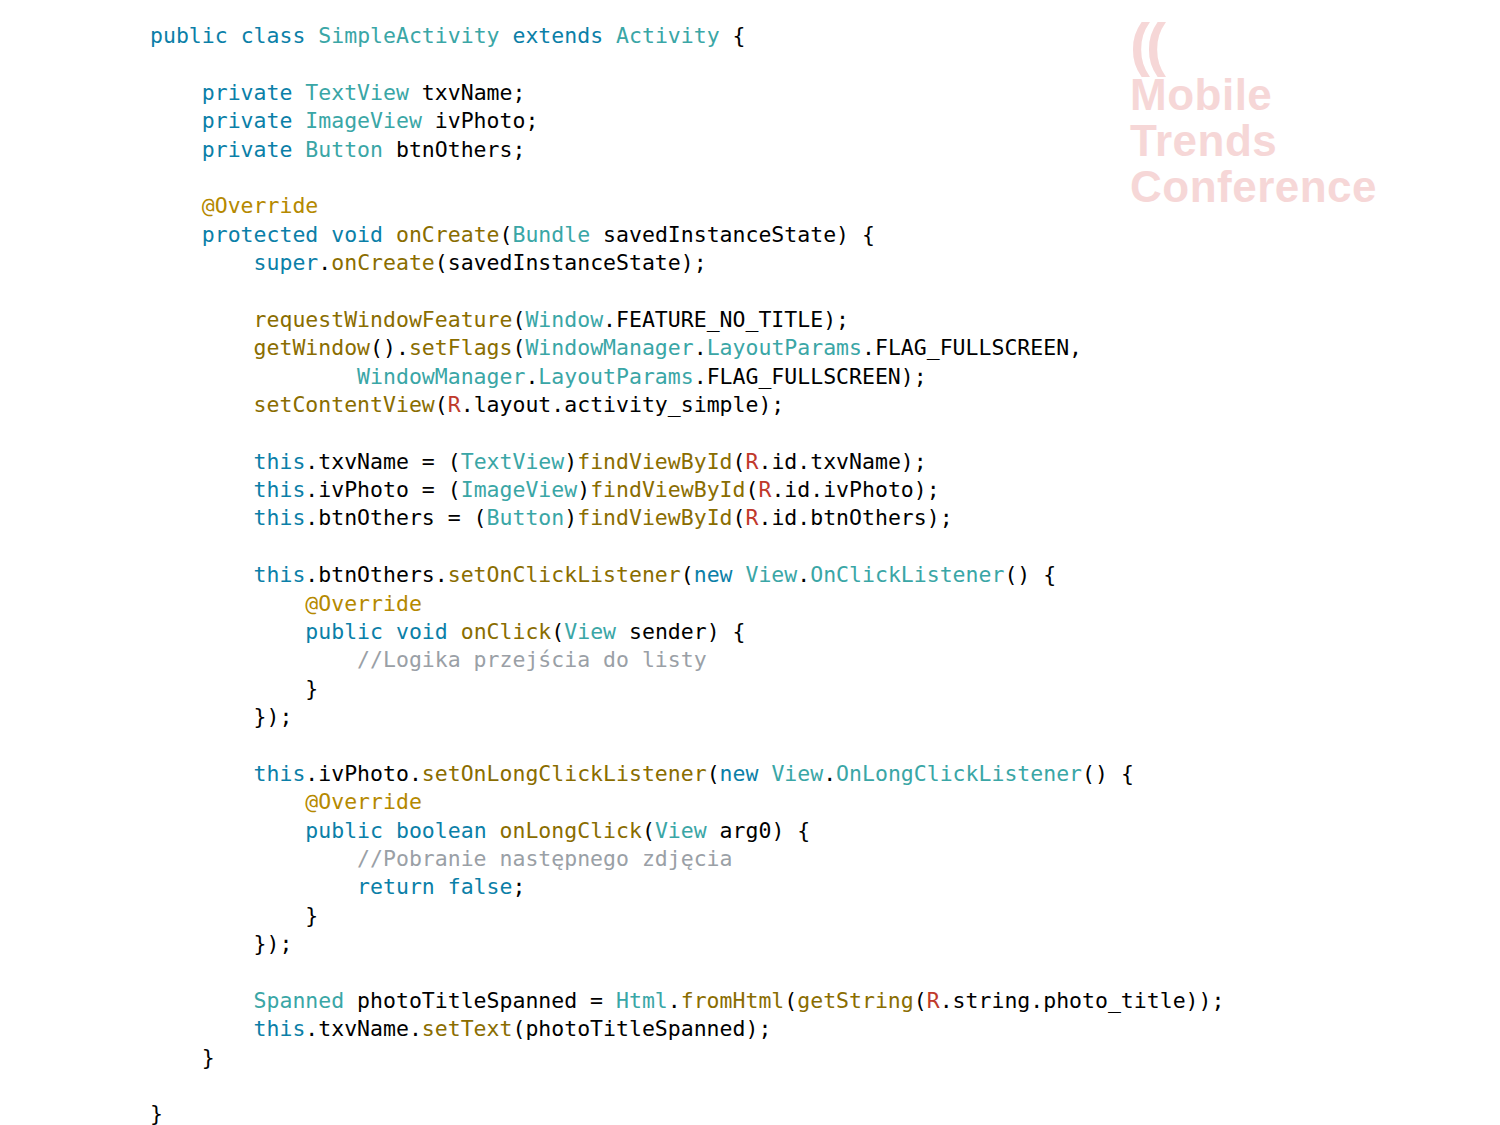(( Mobile
Trends
Conference
public class SimpleActivity extends Activity {

    private TextView txvName;
    private ImageView ivPhoto;
    private Button btnOthers;

    @Override
    protected void onCreate(Bundle savedInstanceState) {
        super.onCreate(savedInstanceState);

        requestWindowFeature(Window.FEATURE_NO_TITLE);
        getWindow().setFlags(WindowManager.LayoutParams.FLAG_FULLSCREEN,
                WindowManager.LayoutParams.FLAG_FULLSCREEN);
        setContentView(R.layout.activity_simple);

        this.txvName = (TextView)findViewById(R.id.txvName);
        this.ivPhoto = (ImageView)findViewById(R.id.ivPhoto);
        this.btnOthers = (Button)findViewById(R.id.btnOthers);

        this.btnOthers.setOnClickListener(new View.OnClickListener() {
            @Override
            public void onClick(View sender) {
                //Logika przejścia do listy
            }
        });

        this.ivPhoto.setOnLongClickListener(new View.OnLongClickListener() {
            @Override
            public boolean onLongClick(View arg0) {
                //Pobranie następnego zdjęcia
                return false;
            }
        });

        Spanned photoTitleSpanned = Html.fromHtml(getString(R.string.photo_title));
        this.txvName.setText(photoTitleSpanned);
    }

}